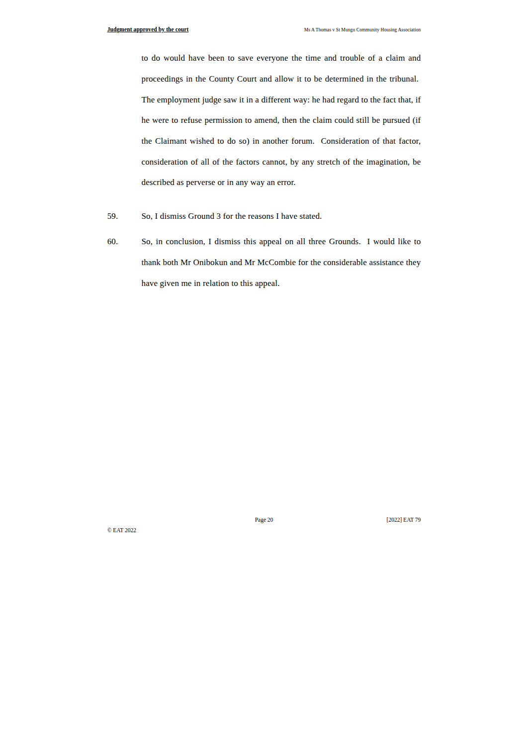Judgment approved by the court Ms A Thomas v St Mungo Community Housing Association
to do would have been to save everyone the time and trouble of a claim and proceedings in the County Court and allow it to be determined in the tribunal. The employment judge saw it in a different way: he had regard to the fact that, if he were to refuse permission to amend, then the claim could still be pursued (if the Claimant wished to do so) in another forum. Consideration of that factor, consideration of all of the factors cannot, by any stretch of the imagination, be described as perverse or in any way an error.
59. So, I dismiss Ground 3 for the reasons I have stated.
60. So, in conclusion, I dismiss this appeal on all three Grounds. I would like to thank both Mr Onibokun and Mr McCombie for the considerable assistance they have given me in relation to this appeal.
Page 20
[2022] EAT 79
© EAT 2022